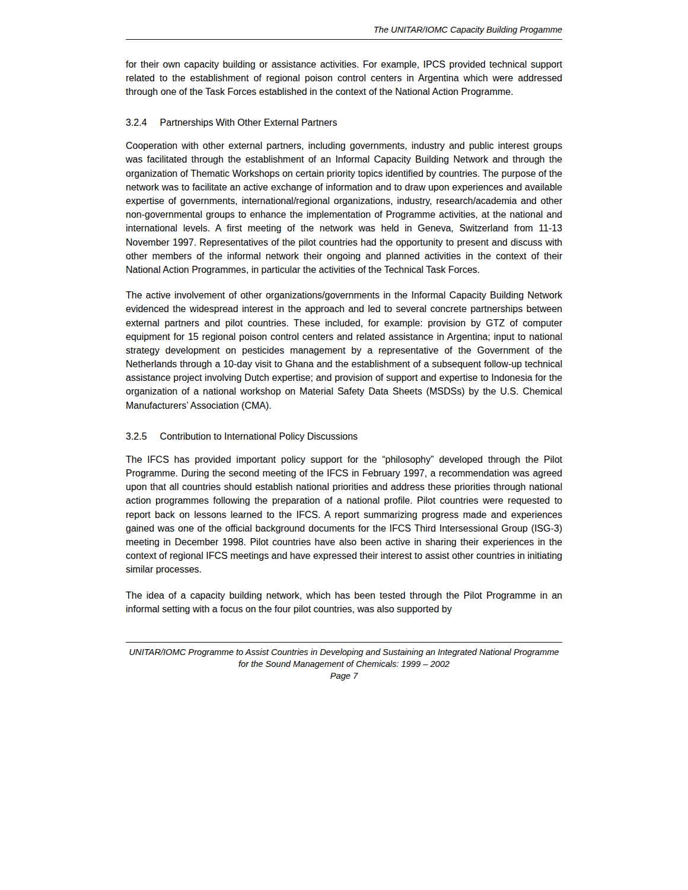The UNITAR/IOMC Capacity Building Progamme
for their own capacity building or assistance activities. For example, IPCS provided technical support related to the establishment of regional poison control centers in Argentina which were addressed through one of the Task Forces established in the context of the National Action Programme.
3.2.4 Partnerships With Other External Partners
Cooperation with other external partners, including governments, industry and public interest groups was facilitated through the establishment of an Informal Capacity Building Network and through the organization of Thematic Workshops on certain priority topics identified by countries. The purpose of the network was to facilitate an active exchange of information and to draw upon experiences and available expertise of governments, international/regional organizations, industry, research/academia and other non-governmental groups to enhance the implementation of Programme activities, at the national and international levels. A first meeting of the network was held in Geneva, Switzerland from 11-13 November 1997. Representatives of the pilot countries had the opportunity to present and discuss with other members of the informal network their ongoing and planned activities in the context of their National Action Programmes, in particular the activities of the Technical Task Forces.
The active involvement of other organizations/governments in the Informal Capacity Building Network evidenced the widespread interest in the approach and led to several concrete partnerships between external partners and pilot countries. These included, for example: provision by GTZ of computer equipment for 15 regional poison control centers and related assistance in Argentina; input to national strategy development on pesticides management by a representative of the Government of the Netherlands through a 10-day visit to Ghana and the establishment of a subsequent follow-up technical assistance project involving Dutch expertise; and provision of support and expertise to Indonesia for the organization of a national workshop on Material Safety Data Sheets (MSDSs) by the U.S. Chemical Manufacturers’ Association (CMA).
3.2.5 Contribution to International Policy Discussions
The IFCS has provided important policy support for the “philosophy” developed through the Pilot Programme. During the second meeting of the IFCS in February 1997, a recommendation was agreed upon that all countries should establish national priorities and address these priorities through national action programmes following the preparation of a national profile. Pilot countries were requested to report back on lessons learned to the IFCS. A report summarizing progress made and experiences gained was one of the official background documents for the IFCS Third Intersessional Group (ISG-3) meeting in December 1998. Pilot countries have also been active in sharing their experiences in the context of regional IFCS meetings and have expressed their interest to assist other countries in initiating similar processes.
The idea of a capacity building network, which has been tested through the Pilot Programme in an informal setting with a focus on the four pilot countries, was also supported by
UNITAR/IOMC Programme to Assist Countries in Developing and Sustaining an Integrated National Programme for the Sound Management of Chemicals: 1999 – 2002
Page 7